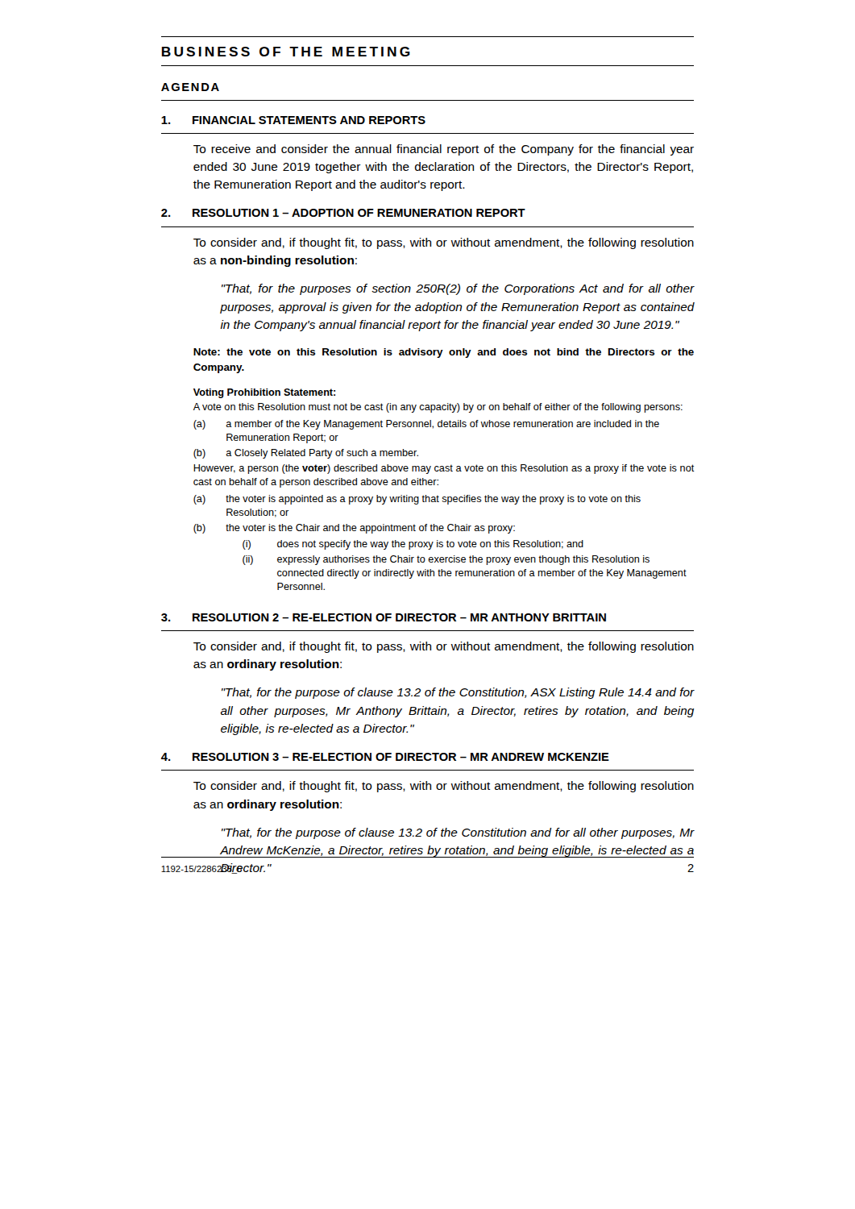BUSINESS OF THE MEETING
AGENDA
1. FINANCIAL STATEMENTS AND REPORTS
To receive and consider the annual financial report of the Company for the financial year ended 30 June 2019 together with the declaration of the Directors, the Director's Report, the Remuneration Report and the auditor's report.
2. RESOLUTION 1 – ADOPTION OF REMUNERATION REPORT
To consider and, if thought fit, to pass, with or without amendment, the following resolution as a non-binding resolution:
"That, for the purposes of section 250R(2) of the Corporations Act and for all other purposes, approval is given for the adoption of the Remuneration Report as contained in the Company's annual financial report for the financial year ended 30 June 2019."
Note: the vote on this Resolution is advisory only and does not bind the Directors or the Company.
Voting Prohibition Statement:
A vote on this Resolution must not be cast (in any capacity) by or on behalf of either of the following persons:
| (a) | a member of the Key Management Personnel, details of whose remuneration are included in the Remuneration Report; or |
| (b) | a Closely Related Party of such a member. |
However, a person (the voter) described above may cast a vote on this Resolution as a proxy if the vote is not cast on behalf of a person described above and either:
| (a) | the voter is appointed as a proxy by writing that specifies the way the proxy is to vote on this Resolution; or |
| (b) | the voter is the Chair and the appointment of the Chair as proxy: |
| | / (i) / does not specify the way the proxy is to vote on this Resolution; and / / (ii) / expressly authorises the Chair to exercise the proxy even though this Resolution is connected directly or indirectly with the remuneration of a member of the Key Management Personnel. / |
3. RESOLUTION 2 – RE-ELECTION OF DIRECTOR – MR ANTHONY BRITTAIN
To consider and, if thought fit, to pass, with or without amendment, the following resolution as an ordinary resolution:
"That, for the purpose of clause 13.2 of the Constitution, ASX Listing Rule 14.4 and for all other purposes, Mr Anthony Brittain, a Director, retires by rotation, and being eligible, is re-elected as a Director."
4. RESOLUTION 3 – RE-ELECTION OF DIRECTOR – MR ANDREW MCKENZIE
To consider and, if thought fit, to pass, with or without amendment, the following resolution as an ordinary resolution:
"That, for the purpose of clause 13.2 of the Constitution and for all other purposes, Mr Andrew McKenzie, a Director, retires by rotation, and being eligible, is re-elected as a Director."
1192-15/2286235_6
2